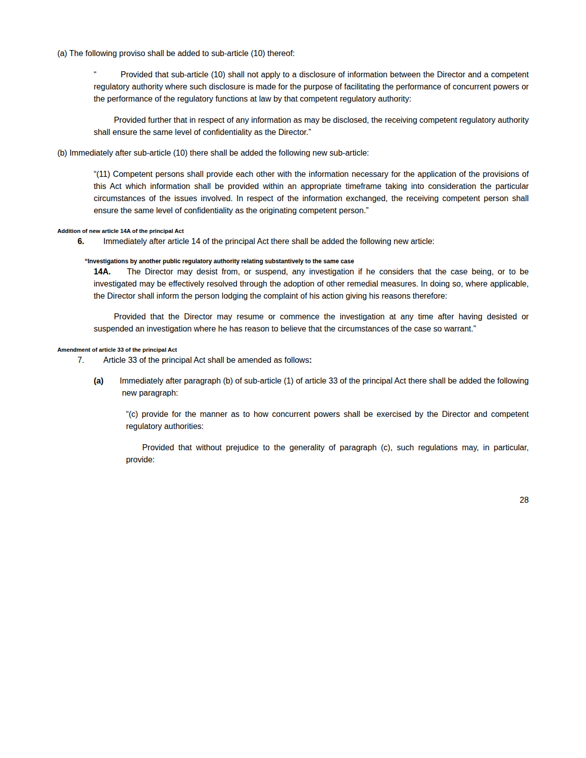(a) The following proviso shall be added to sub-article (10) thereof:
“   Provided that sub-article (10) shall not apply to a disclosure of information between the Director and a competent regulatory authority where such disclosure is made for the purpose of facilitating the performance of concurrent powers or the performance of the regulatory functions at law by that competent regulatory authority:
Provided further that in respect of any information as may be disclosed, the receiving competent regulatory authority shall ensure the same level of confidentiality as the Director.”
(b) Immediately after sub-article (10) there shall be added the following new sub-article:
“(11) Competent persons shall provide each other with the information necessary for the application of the provisions of this Act which information shall be provided within an appropriate timeframe taking into consideration the particular circumstances of the issues involved. In respect of the information exchanged, the receiving competent person shall ensure the same level of confidentiality as the originating competent person.”
Addition of new article 14A of the principal Act
6. Immediately after article 14 of the principal Act there shall be added the following new article:
“Investigations by another public regulatory authority relating substantively to the same case
14A.  The Director may desist from, or suspend, any investigation if he considers that the case being, or to be investigated may be effectively resolved through the adoption of other remedial measures. In doing so, where applicable, the Director shall inform the person lodging the complaint of his action giving his reasons therefore:
Provided that the Director may resume or commence the investigation at any time after having desisted or suspended an investigation where he has reason to believe that the circumstances of the case so warrant.”
Amendment of article 33 of the principal Act
7. Article 33 of the principal Act shall be amended as follows:
(a)  Immediately after paragraph (b) of sub-article (1) of article 33 of the principal Act there shall be added the following new paragraph:
“(c) provide for the manner as to how concurrent powers shall be exercised by the Director and competent regulatory authorities:
Provided that without prejudice to the generality of paragraph (c), such regulations may, in particular, provide:
28